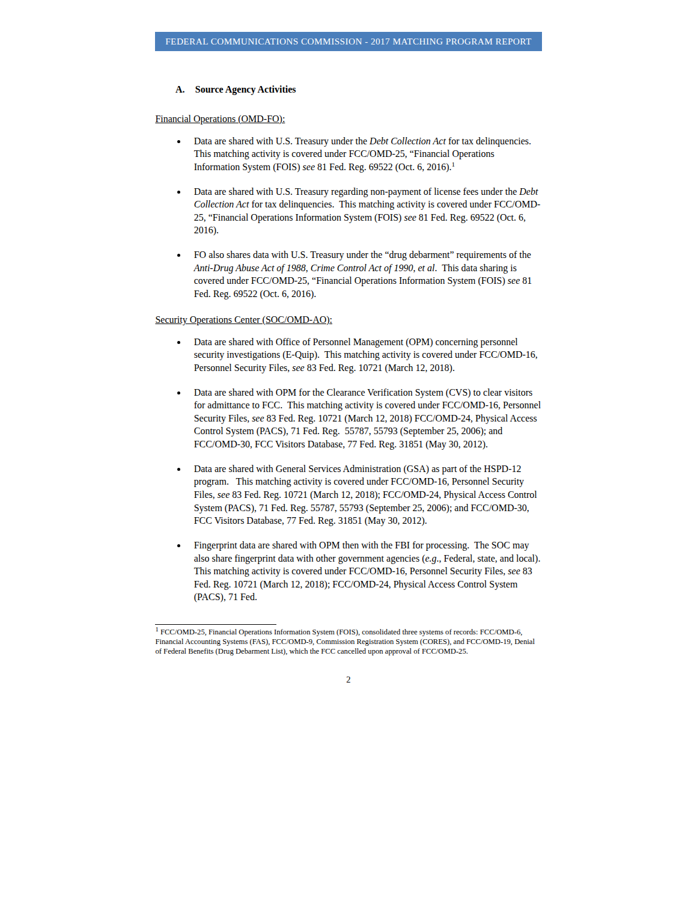FEDERAL COMMUNICATIONS COMMISSION - 2017 MATCHING PROGRAM REPORT
A. Source Agency Activities
Financial Operations (OMD-FO):
Data are shared with U.S. Treasury under the Debt Collection Act for tax delinquencies. This matching activity is covered under FCC/OMD-25, “Financial Operations Information System (FOIS) see 81 Fed. Reg. 69522 (Oct. 6, 2016).1
Data are shared with U.S. Treasury regarding non-payment of license fees under the Debt Collection Act for tax delinquencies. This matching activity is covered under FCC/OMD-25, “Financial Operations Information System (FOIS) see 81 Fed. Reg. 69522 (Oct. 6, 2016).
FO also shares data with U.S. Treasury under the “drug debarment” requirements of the Anti-Drug Abuse Act of 1988, Crime Control Act of 1990, et al. This data sharing is covered under FCC/OMD-25, “Financial Operations Information System (FOIS) see 81 Fed. Reg. 69522 (Oct. 6, 2016).
Security Operations Center (SOC/OMD-AO):
Data are shared with Office of Personnel Management (OPM) concerning personnel security investigations (E-Quip). This matching activity is covered under FCC/OMD-16, Personnel Security Files, see 83 Fed. Reg. 10721 (March 12, 2018).
Data are shared with OPM for the Clearance Verification System (CVS) to clear visitors for admittance to FCC. This matching activity is covered under FCC/OMD-16, Personnel Security Files, see 83 Fed. Reg. 10721 (March 12, 2018) FCC/OMD-24, Physical Access Control System (PACS), 71 Fed. Reg. 55787, 55793 (September 25, 2006); and FCC/OMD-30, FCC Visitors Database, 77 Fed. Reg. 31851 (May 30, 2012).
Data are shared with General Services Administration (GSA) as part of the HSPD-12 program. This matching activity is covered under FCC/OMD-16, Personnel Security Files, see 83 Fed. Reg. 10721 (March 12, 2018); FCC/OMD-24, Physical Access Control System (PACS), 71 Fed. Reg. 55787, 55793 (September 25, 2006); and FCC/OMD-30, FCC Visitors Database, 77 Fed. Reg. 31851 (May 30, 2012).
Fingerprint data are shared with OPM then with the FBI for processing. The SOC may also share fingerprint data with other government agencies (e.g., Federal, state, and local). This matching activity is covered under FCC/OMD-16, Personnel Security Files, see 83 Fed. Reg. 10721 (March 12, 2018); FCC/OMD-24, Physical Access Control System (PACS), 71 Fed.
1 FCC/OMD-25, Financial Operations Information System (FOIS), consolidated three systems of records: FCC/OMD-6, Financial Accounting Systems (FAS), FCC/OMD-9, Commission Registration System (CORES), and FCC/OMD-19, Denial of Federal Benefits (Drug Debarment List), which the FCC cancelled upon approval of FCC/OMD-25.
2